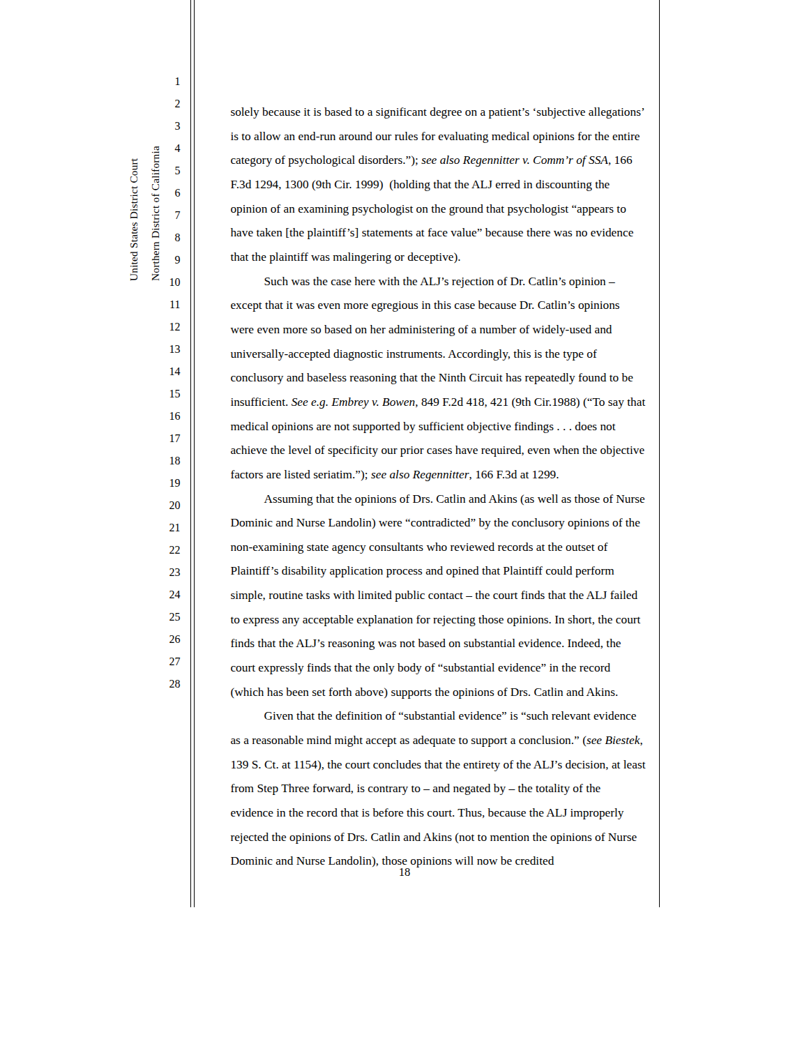1
2
3
4
5
6
7
8
9
10
11
12
13
14
15
16
17
18
19
20
21
22
23
24
25
26
27
28
United States District Court
Northern District of California
solely because it is based to a significant degree on a patient’s ‘subjective allegations’ is to allow an end-run around our rules for evaluating medical opinions for the entire category of psychological disorders.”); see also Regennitter v. Comm’r of SSA, 166 F.3d 1294, 1300 (9th Cir. 1999) (holding that the ALJ erred in discounting the opinion of an examining psychologist on the ground that psychologist “appears to have taken [the plaintiff’s] statements at face value” because there was no evidence that the plaintiff was malingering or deceptive).
Such was the case here with the ALJ’s rejection of Dr. Catlin’s opinion – except that it was even more egregious in this case because Dr. Catlin’s opinions were even more so based on her administering of a number of widely-used and universally-accepted diagnostic instruments. Accordingly, this is the type of conclusory and baseless reasoning that the Ninth Circuit has repeatedly found to be insufficient. See e.g. Embrey v. Bowen, 849 F.2d 418, 421 (9th Cir.1988) (“To say that medical opinions are not supported by sufficient objective findings . . . does not achieve the level of specificity our prior cases have required, even when the objective factors are listed seriatim.”); see also Regennitter, 166 F.3d at 1299.
Assuming that the opinions of Drs. Catlin and Akins (as well as those of Nurse Dominic and Nurse Landolin) were “contradicted” by the conclusory opinions of the non-examining state agency consultants who reviewed records at the outset of Plaintiff’s disability application process and opined that Plaintiff could perform simple, routine tasks with limited public contact – the court finds that the ALJ failed to express any acceptable explanation for rejecting those opinions. In short, the court finds that the ALJ’s reasoning was not based on substantial evidence. Indeed, the court expressly finds that the only body of “substantial evidence” in the record (which has been set forth above) supports the opinions of Drs. Catlin and Akins.
Given that the definition of “substantial evidence” is “such relevant evidence as a reasonable mind might accept as adequate to support a conclusion.” (see Biestek, 139 S. Ct. at 1154), the court concludes that the entirety of the ALJ’s decision, at least from Step Three forward, is contrary to – and negated by – the totality of the evidence in the record that is before this court. Thus, because the ALJ improperly rejected the opinions of Drs. Catlin and Akins (not to mention the opinions of Nurse Dominic and Nurse Landolin), those opinions will now be credited
18